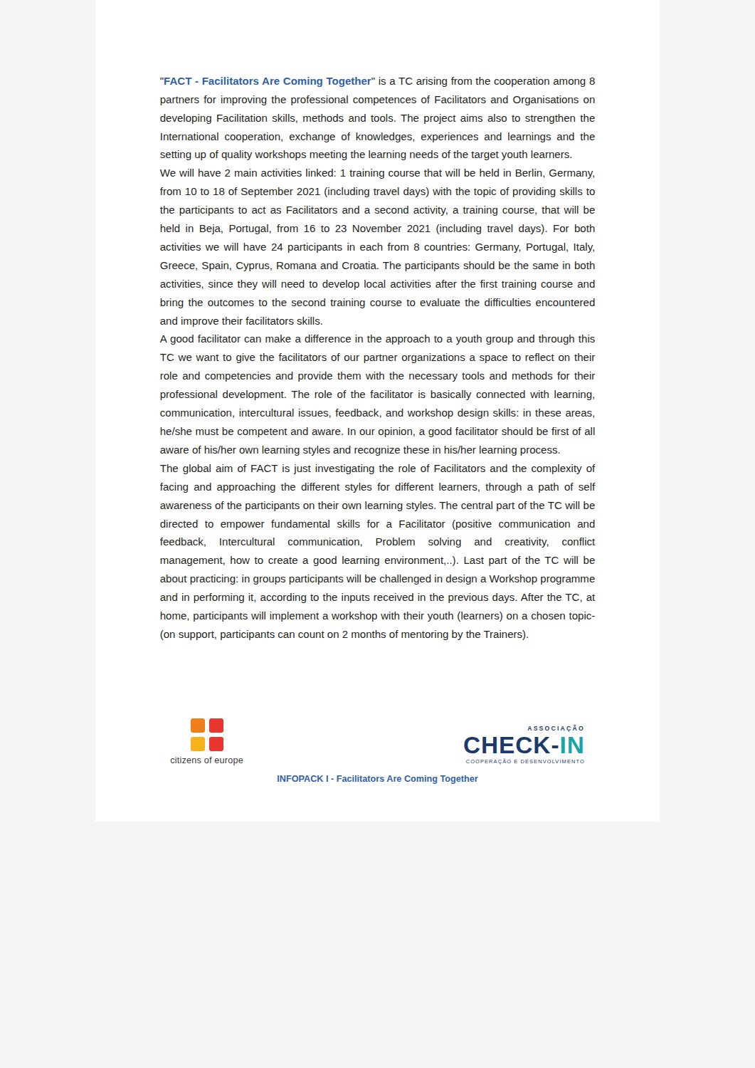"FACT - Facilitators Are Coming Together" is a TC arising from the cooperation among 8 partners for improving the professional competences of Facilitators and Organisations on developing Facilitation skills, methods and tools. The project aims also to strengthen the International cooperation, exchange of knowledges, experiences and learnings and the setting up of quality workshops meeting the learning needs of the target youth learners.
We will have 2 main activities linked: 1 training course that will be held in Berlin, Germany, from 10 to 18 of September 2021 (including travel days) with the topic of providing skills to the participants to act as Facilitators and a second activity, a training course, that will be held in Beja, Portugal, from 16 to 23 November 2021 (including travel days). For both activities we will have 24 participants in each from 8 countries: Germany, Portugal, Italy, Greece, Spain, Cyprus, Romana and Croatia. The participants should be the same in both activities, since they will need to develop local activities after the first training course and bring the outcomes to the second training course to evaluate the difficulties encountered and improve their facilitators skills.
A good facilitator can make a difference in the approach to a youth group and through this TC we want to give the facilitators of our partner organizations a space to reflect on their role and competencies and provide them with the necessary tools and methods for their professional development. The role of the facilitator is basically connected with learning, communication, intercultural issues, feedback, and workshop design skills: in these areas, he/she must be competent and aware. In our opinion, a good facilitator should be first of all aware of his/her own learning styles and recognize these in his/her learning process.
The global aim of FACT is just investigating the role of Facilitators and the complexity of facing and approaching the different styles for different learners, through a path of self awareness of the participants on their own learning styles. The central part of the TC will be directed to empower fundamental skills for a Facilitator (positive communication and feedback, Intercultural communication, Problem solving and creativity, conflict management, how to create a good learning environment,..). Last part of the TC will be about practicing: in groups participants will be challenged in design a Workshop programme and in performing it, according to the inputs received in the previous days. After the TC, at home, participants will implement a workshop with their youth (learners) on a chosen topic- (on support, participants can count on 2 months of mentoring by the Trainers).
citizens of europe
ASSOCIAÇÃO
CHECK-IN
COOPERAÇÃO E DESENVOLVIMENTO
INFOPACK I - Facilitators Are Coming Together